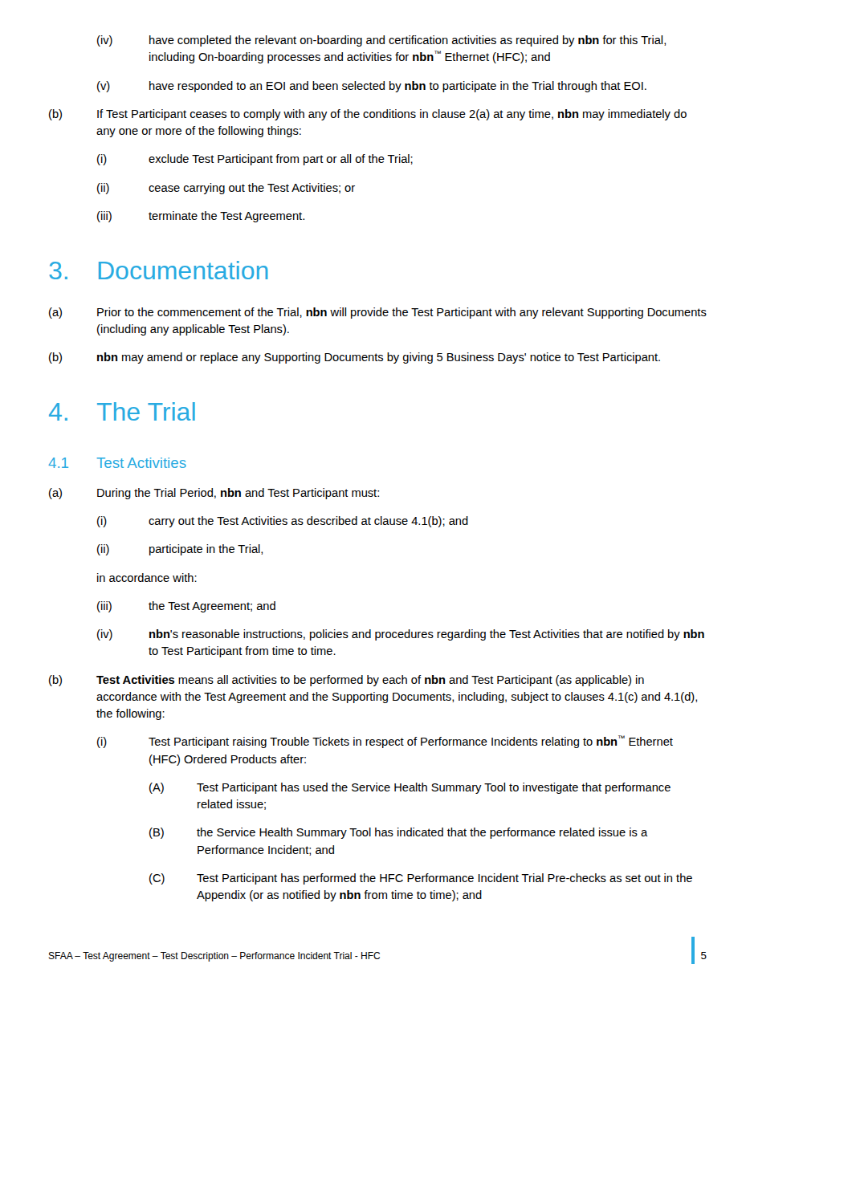(iv)
have completed the relevant on-boarding and certification activities as required by nbn for this Trial, including On-boarding processes and activities for nbn™ Ethernet (HFC); and
(v)
have responded to an EOI and been selected by nbn to participate in the Trial through that EOI.
(b)
If Test Participant ceases to comply with any of the conditions in clause 2(a) at any time, nbn may immediately do any one or more of the following things:
(i)
exclude Test Participant from part or all of the Trial;
(ii)
cease carrying out the Test Activities; or
(iii)
terminate the Test Agreement.
3. Documentation
(a)
Prior to the commencement of the Trial, nbn will provide the Test Participant with any relevant Supporting Documents (including any applicable Test Plans).
(b)
nbn may amend or replace any Supporting Documents by giving 5 Business Days' notice to Test Participant.
4. The Trial
4.1 Test Activities
(a)
During the Trial Period, nbn and Test Participant must:
(i)
carry out the Test Activities as described at clause 4.1(b); and
(ii)
participate in the Trial,
in accordance with:
(iii)
the Test Agreement; and
(iv)
nbn's reasonable instructions, policies and procedures regarding the Test Activities that are notified by nbn to Test Participant from time to time.
(b)
Test Activities means all activities to be performed by each of nbn and Test Participant (as applicable) in accordance with the Test Agreement and the Supporting Documents, including, subject to clauses 4.1(c) and 4.1(d), the following:
(i)
Test Participant raising Trouble Tickets in respect of Performance Incidents relating to nbn™ Ethernet (HFC) Ordered Products after:
(A)
Test Participant has used the Service Health Summary Tool to investigate that performance related issue;
(B)
the Service Health Summary Tool has indicated that the performance related issue is a Performance Incident; and
(C)
Test Participant has performed the HFC Performance Incident Trial Pre-checks as set out in the Appendix (or as notified by nbn from time to time); and
SFAA – Test Agreement – Test Description – Performance Incident Trial - HFC
5